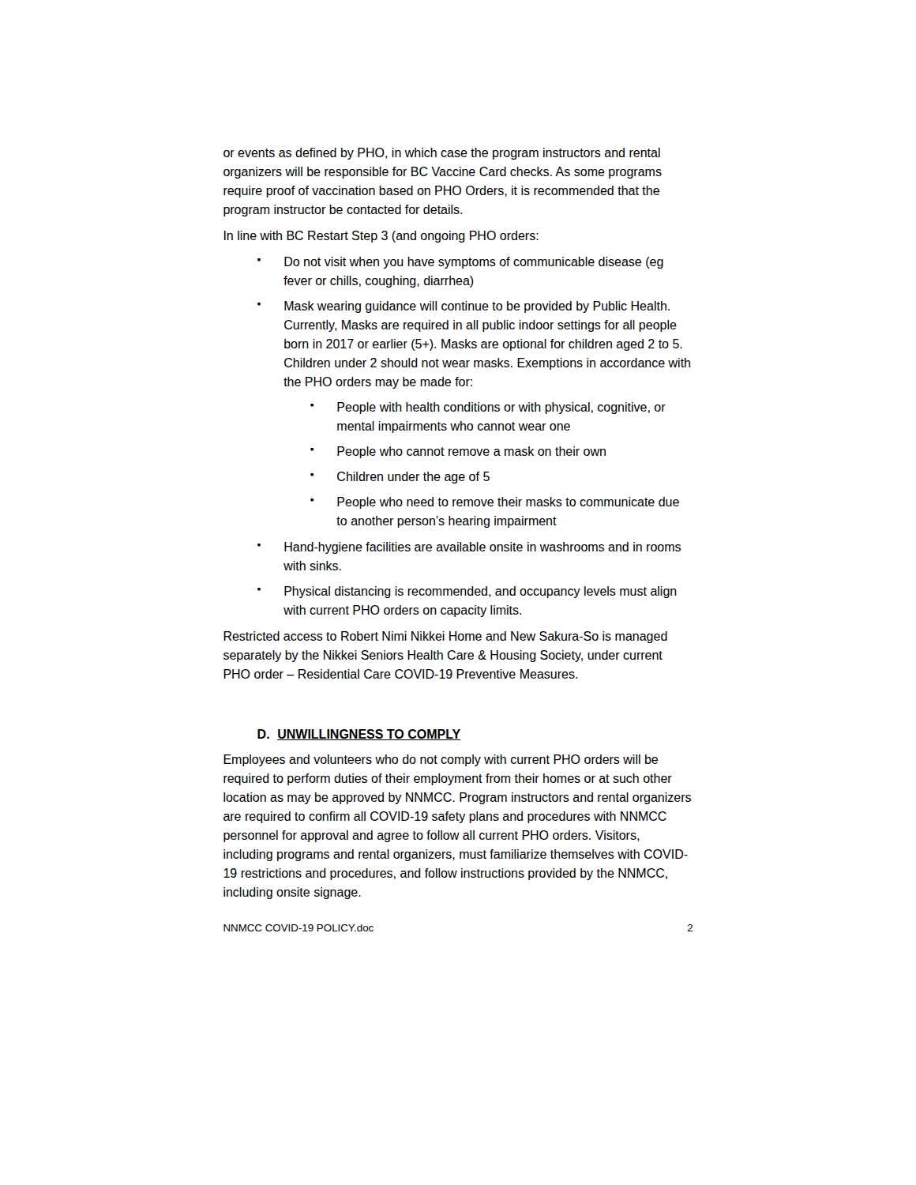or events as defined by PHO, in which case the program instructors and rental organizers will be responsible for BC Vaccine Card checks. As some programs require proof of vaccination based on PHO Orders, it is recommended that the program instructor be contacted for details.
In line with BC Restart Step 3 (and ongoing PHO orders:
Do not visit when you have symptoms of communicable disease (eg fever or chills, coughing, diarrhea)
Mask wearing guidance will continue to be provided by Public Health. Currently, Masks are required in all public indoor settings for all people born in 2017 or earlier (5+). Masks are optional for children aged 2 to 5. Children under 2 should not wear masks. Exemptions in accordance with the PHO orders may be made for:
People with health conditions or with physical, cognitive, or mental impairments who cannot wear one
People who cannot remove a mask on their own
Children under the age of 5
People who need to remove their masks to communicate due to another person’s hearing impairment
Hand-hygiene facilities are available onsite in washrooms and in rooms with sinks.
Physical distancing is recommended, and occupancy levels must align with current PHO orders on capacity limits.
Restricted access to Robert Nimi Nikkei Home and New Sakura-So is managed separately by the Nikkei Seniors Health Care & Housing Society, under current PHO order – Residential Care COVID-19 Preventive Measures.
D. UNWILLINGNESS TO COMPLY
Employees and volunteers who do not comply with current PHO orders will be required to perform duties of their employment from their homes or at such other location as may be approved by NNMCC. Program instructors and rental organizers are required to confirm all COVID-19 safety plans and procedures with NNMCC personnel for approval and agree to follow all current PHO orders. Visitors, including programs and rental organizers, must familiarize themselves with COVID-19 restrictions and procedures, and follow instructions provided by the NNMCC, including onsite signage.
NNMCC COVID-19 POLICY.doc 2